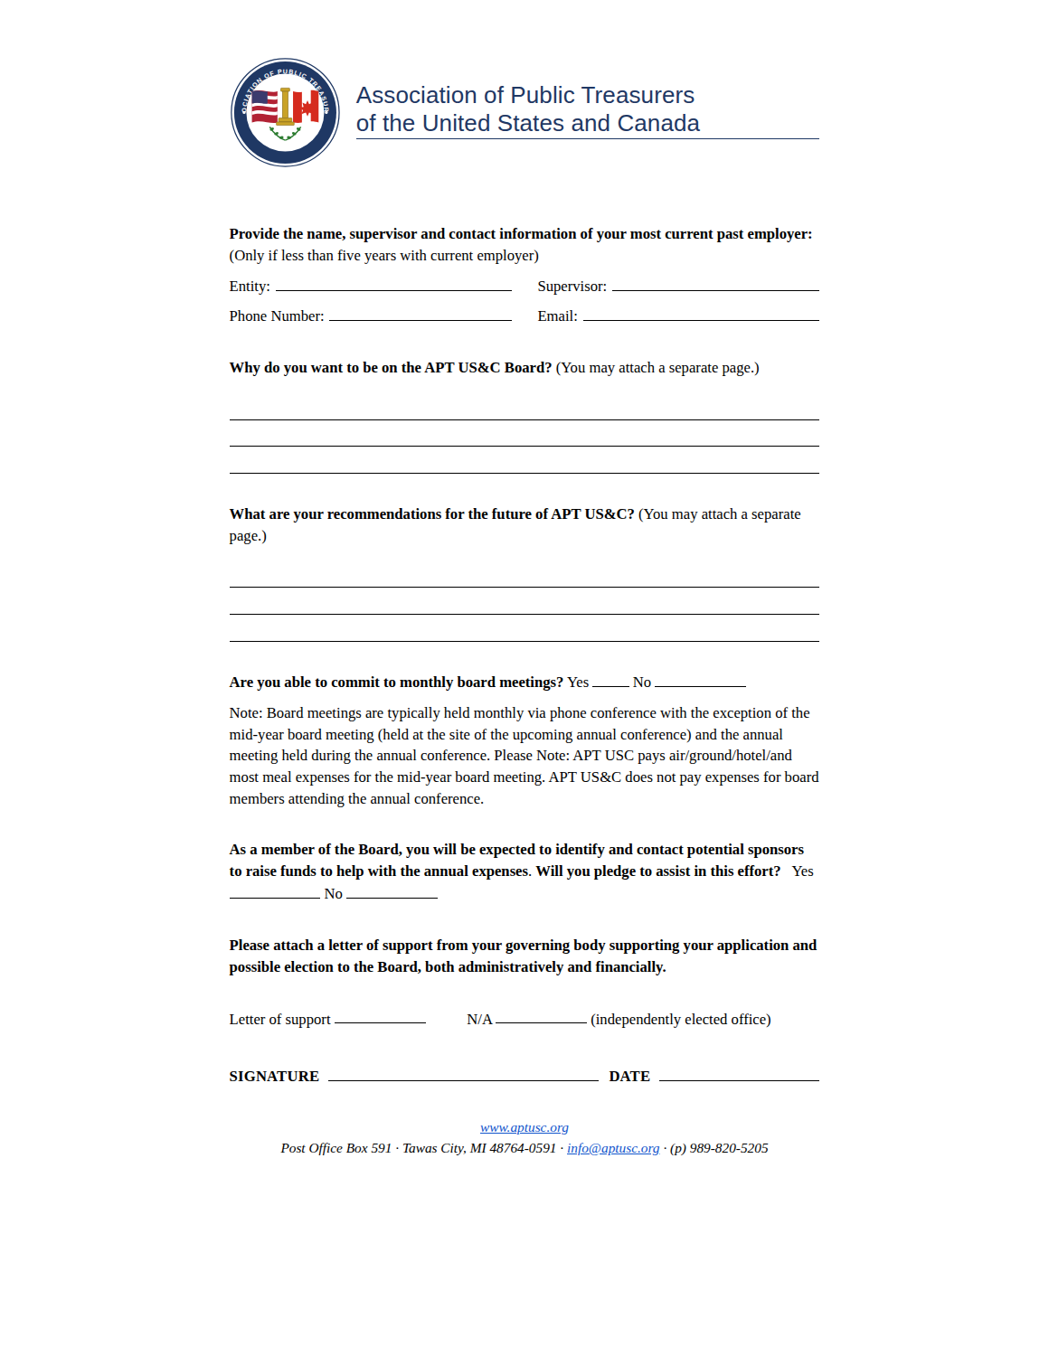ASSOCIATION OF PUBLIC TREASURERS UNITED STATES AND CANADA
Association of Public Treasurers
of the United States and Canada
Provide the name, supervisor and contact information of your most current past employer: (Only if less than five years with current employer)
Entity:
Supervisor:
Phone Number:
Email:
Why do you want to be on the APT US&C Board? (You may attach a separate page.)
What are your recommendations for the future of APT US&C? (You may attach a separate page.)
Are you able to commit to monthly board meetings? Yes No
Note: Board meetings are typically held monthly via phone conference with the exception of the mid-year board meeting (held at the site of the upcoming annual conference) and the annual meeting held during the annual conference. Please Note: APT USC pays air/ground/hotel/and most meal expenses for the mid-year board meeting. APT US&C does not pay expenses for board members attending the annual conference.
As a member of the Board, you will be expected to identify and contact potential sponsors to raise funds to help with the annual expenses. Will you pledge to assist in this effort? Yes No
Please attach a letter of support from your governing body supporting your application and possible election to the Board, both administratively and financially.
Letter of support N/A (independently elected office)
SIGNATURE DATE
www.aptusc.org
Post Office Box 591 · Tawas City, MI 48764-0591 · info@aptusc.org · (p) 989-820-5205